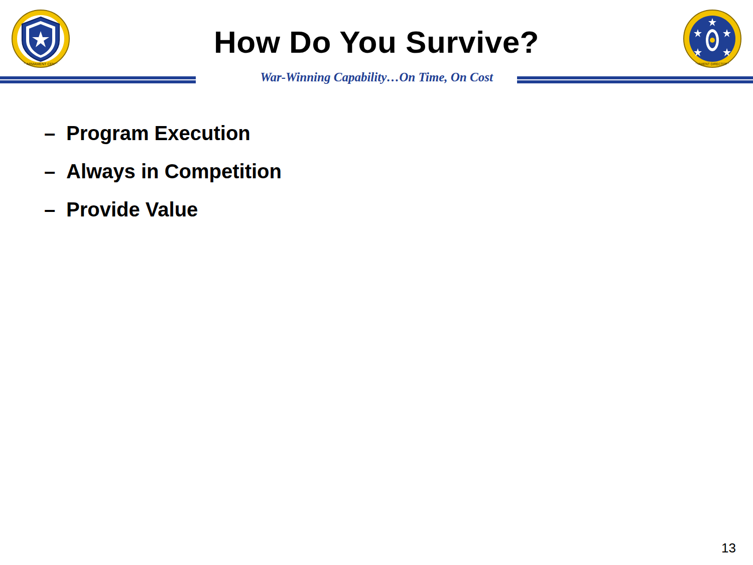How Do You Survive?
War-Winning Capability…On Time, On Cost
AIR ARMAMENT CENTER
ARMAMENT DIRECTORATE
Program Execution
Always in Competition
Provide Value
13